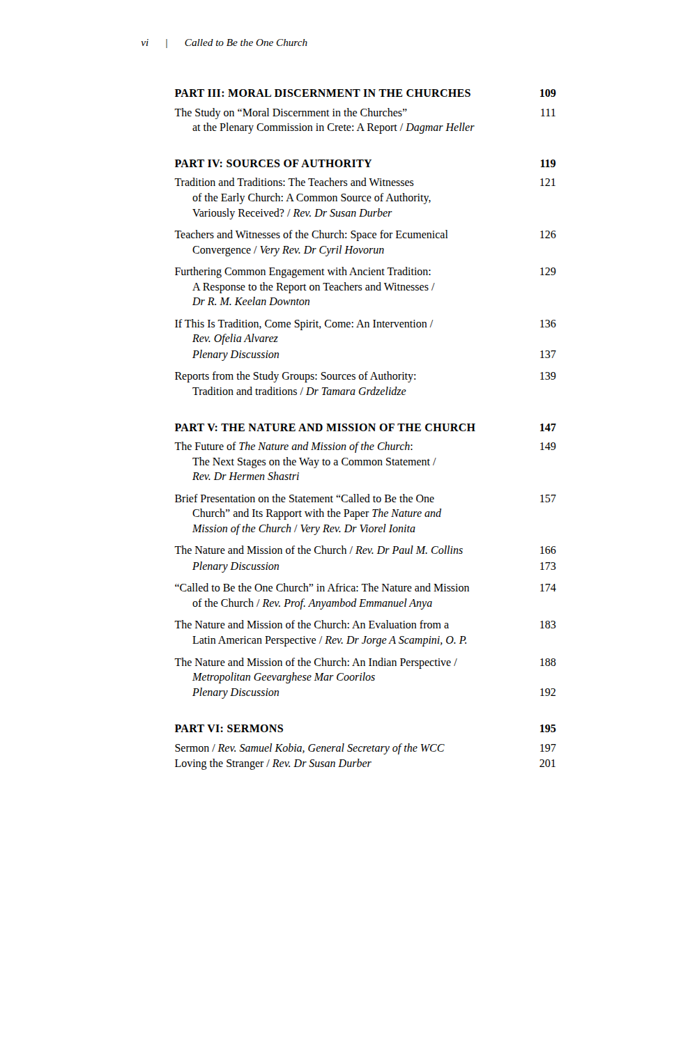vi | Called to Be the One Church
Part III: Moral Discernment in the Churches 109
The Study on “Moral Discernment in the Churches” at the Plenary Commission in Crete: A Report / Dagmar Heller 111
Part IV: Sources of Authority 119
Tradition and Traditions: The Teachers and Witnesses of the Early Church: A Common Source of Authority, Variously Received? / Rev. Dr Susan Durber 121
Teachers and Witnesses of the Church: Space for Ecumenical Convergence / Very Rev. Dr Cyril Hovorun 126
Furthering Common Engagement with Ancient Tradition: A Response to the Report on Teachers and Witnesses / Dr R. M. Keelan Downton 129
If This Is Tradition, Come Spirit, Come: An Intervention / Rev. Ofelia Alvarez 136
Plenary Discussion 137
Reports from the Study Groups: Sources of Authority: Tradition and traditions / Dr Tamara Grdzelidze 139
Part V: The Nature and Mission of the Church 147
The Future of The Nature and Mission of the Church: The Next Stages on the Way to a Common Statement / Rev. Dr Hermen Shastri 149
Brief Presentation on the Statement “Called to Be the One Church” and Its Rapport with the Paper The Nature and Mission of the Church / Very Rev. Dr Viorel Ionita 157
The Nature and Mission of the Church / Rev. Dr Paul M. Collins 166
Plenary Discussion 173
“Called to Be the One Church” in Africa: The Nature and Mission of the Church / Rev. Prof. Anyambod Emmanuel Anya 174
The Nature and Mission of the Church: An Evaluation from a Latin American Perspective / Rev. Dr Jorge A Scampini, O. P. 183
The Nature and Mission of the Church: An Indian Perspective / Metropolitan Geevarghese Mar Coorilos 188
Plenary Discussion 192
Part VI: Sermons 195
Sermon / Rev. Samuel Kobia, General Secretary of the WCC 197
Loving the Stranger / Rev. Dr Susan Durber 201